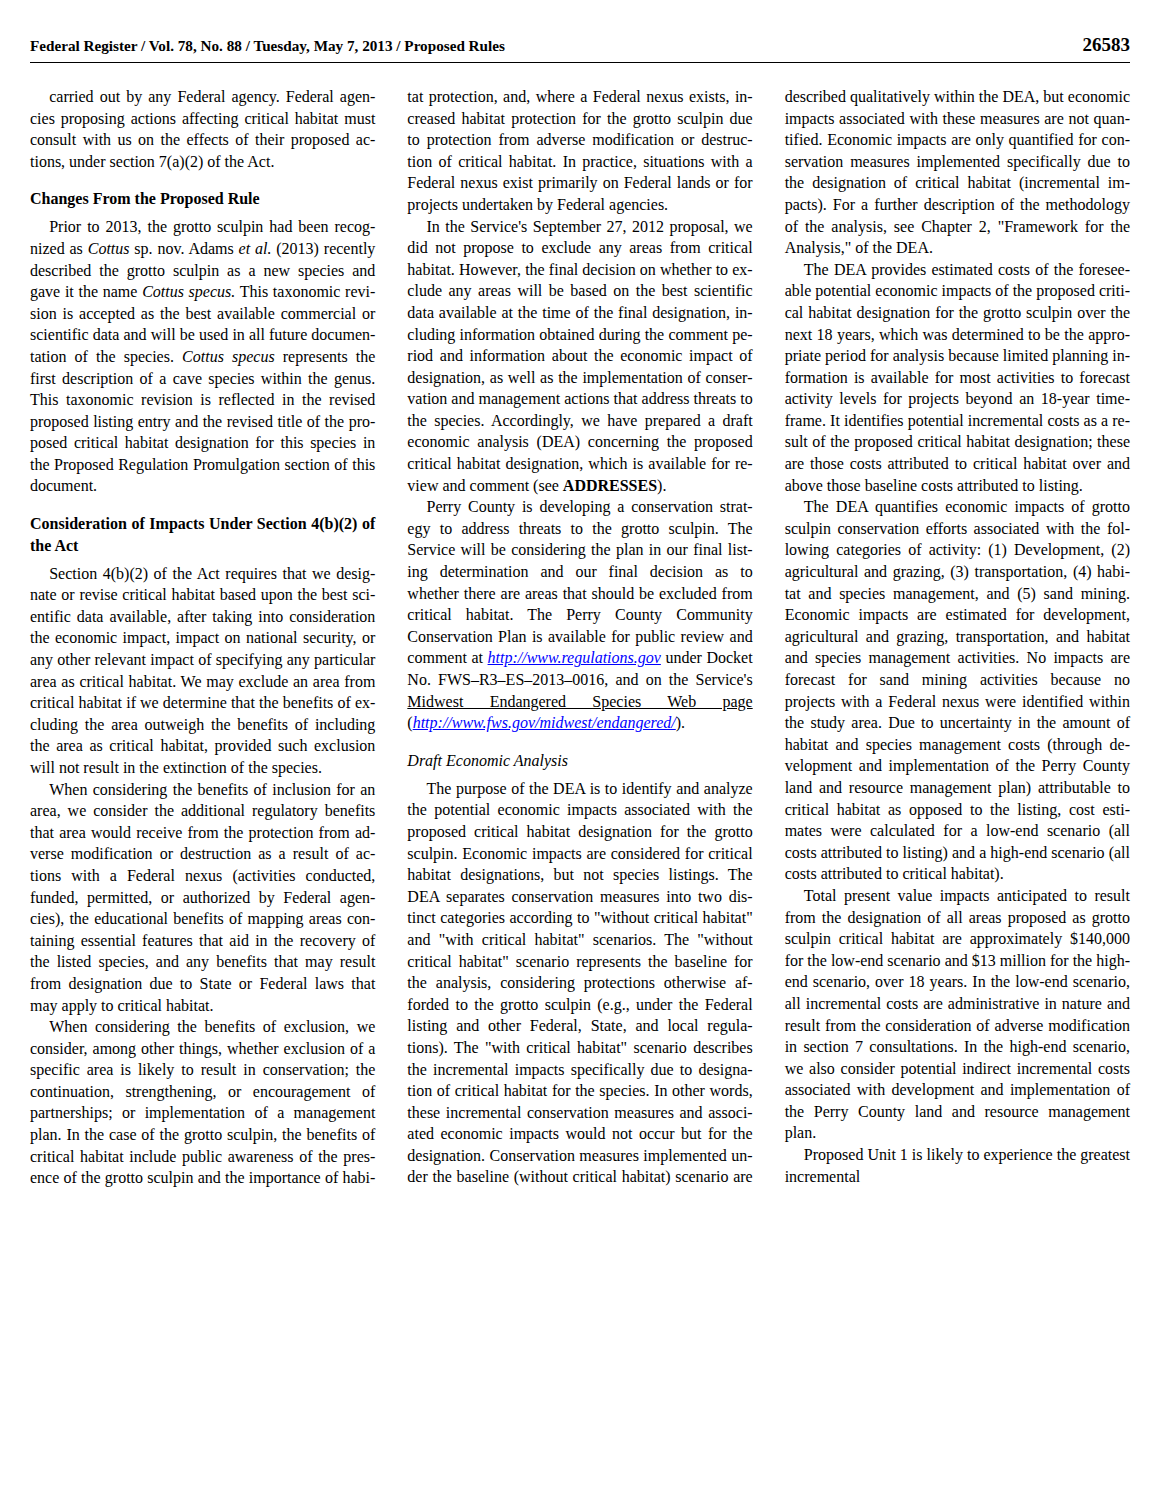Federal Register / Vol. 78, No. 88 / Tuesday, May 7, 2013 / Proposed Rules
26583
carried out by any Federal agency. Federal agencies proposing actions affecting critical habitat must consult with us on the effects of their proposed actions, under section 7(a)(2) of the Act.
Changes From the Proposed Rule
Prior to 2013, the grotto sculpin had been recognized as Cottus sp. nov. Adams et al. (2013) recently described the grotto sculpin as a new species and gave it the name Cottus specus. This taxonomic revision is accepted as the best available commercial or scientific data and will be used in all future documentation of the species. Cottus specus represents the first description of a cave species within the genus. This taxonomic revision is reflected in the revised proposed listing entry and the revised title of the proposed critical habitat designation for this species in the Proposed Regulation Promulgation section of this document.
Consideration of Impacts Under Section 4(b)(2) of the Act
Section 4(b)(2) of the Act requires that we designate or revise critical habitat based upon the best scientific data available, after taking into consideration the economic impact, impact on national security, or any other relevant impact of specifying any particular area as critical habitat. We may exclude an area from critical habitat if we determine that the benefits of excluding the area outweigh the benefits of including the area as critical habitat, provided such exclusion will not result in the extinction of the species.
When considering the benefits of inclusion for an area, we consider the additional regulatory benefits that area would receive from the protection from adverse modification or destruction as a result of actions with a Federal nexus (activities conducted, funded, permitted, or authorized by Federal agencies), the educational benefits of mapping areas containing essential features that aid in the recovery of the listed species, and any benefits that may result from designation due to State or Federal laws that may apply to critical habitat.
When considering the benefits of exclusion, we consider, among other things, whether exclusion of a specific area is likely to result in conservation; the continuation, strengthening, or encouragement of partnerships; or implementation of a management plan. In the case of the grotto sculpin, the benefits of critical habitat include public awareness of the presence of the grotto sculpin and the importance of habitat protection, and, where a Federal nexus exists, increased habitat protection for the grotto sculpin due to protection from adverse modification or destruction of critical habitat. In practice, situations with a Federal nexus exist primarily on Federal lands or for projects undertaken by Federal agencies.
In the Service's September 27, 2012 proposal, we did not propose to exclude any areas from critical habitat. However, the final decision on whether to exclude any areas will be based on the best scientific data available at the time of the final designation, including information obtained during the comment period and information about the economic impact of designation, as well as the implementation of conservation and management actions that address threats to the species. Accordingly, we have prepared a draft economic analysis (DEA) concerning the proposed critical habitat designation, which is available for review and comment (see ADDRESSES).
Perry County is developing a conservation strategy to address threats to the grotto sculpin. The Service will be considering the plan in our final listing determination and our final decision as to whether there are areas that should be excluded from critical habitat. The Perry County Community Conservation Plan is available for public review and comment at http://www.regulations.gov under Docket No. FWS–R3–ES–2013–0016, and on the Service's Midwest Endangered Species Web page (http://www.fws.gov/midwest/endangered/).
Draft Economic Analysis
The purpose of the DEA is to identify and analyze the potential economic impacts associated with the proposed critical habitat designation for the grotto sculpin. Economic impacts are considered for critical habitat designations, but not species listings. The DEA separates conservation measures into two distinct categories according to "without critical habitat" and "with critical habitat" scenarios. The "without critical habitat" scenario represents the baseline for the analysis, considering protections otherwise afforded to the grotto sculpin (e.g., under the Federal listing and other Federal, State, and local regulations). The "with critical habitat" scenario describes the incremental impacts specifically due to designation of critical habitat for the species. In other words, these incremental conservation measures and associated economic impacts would not occur but for the designation. Conservation measures implemented under the baseline (without critical habitat) scenario are described qualitatively within the DEA, but economic impacts associated with these measures are not quantified. Economic impacts are only quantified for conservation measures implemented specifically due to the designation of critical habitat (incremental impacts). For a further description of the methodology of the analysis, see Chapter 2, "Framework for the Analysis," of the DEA.
The DEA provides estimated costs of the foreseeable potential economic impacts of the proposed critical habitat designation for the grotto sculpin over the next 18 years, which was determined to be the appropriate period for analysis because limited planning information is available for most activities to forecast activity levels for projects beyond an 18-year timeframe. It identifies potential incremental costs as a result of the proposed critical habitat designation; these are those costs attributed to critical habitat over and above those baseline costs attributed to listing.
The DEA quantifies economic impacts of grotto sculpin conservation efforts associated with the following categories of activity: (1) Development, (2) agricultural and grazing, (3) transportation, (4) habitat and species management, and (5) sand mining. Economic impacts are estimated for development, agricultural and grazing, transportation, and habitat and species management activities. No impacts are forecast for sand mining activities because no projects with a Federal nexus were identified within the study area. Due to uncertainty in the amount of habitat and species management costs (through development and implementation of the Perry County land and resource management plan) attributable to critical habitat as opposed to the listing, cost estimates were calculated for a low-end scenario (all costs attributed to listing) and a high-end scenario (all costs attributed to critical habitat).
Total present value impacts anticipated to result from the designation of all areas proposed as grotto sculpin critical habitat are approximately $140,000 for the low-end scenario and $13 million for the high-end scenario, over 18 years. In the low-end scenario, all incremental costs are administrative in nature and result from the consideration of adverse modification in section 7 consultations. In the high-end scenario, we also consider potential indirect incremental costs associated with development and implementation of the Perry County land and resource management plan.
Proposed Unit 1 is likely to experience the greatest incremental